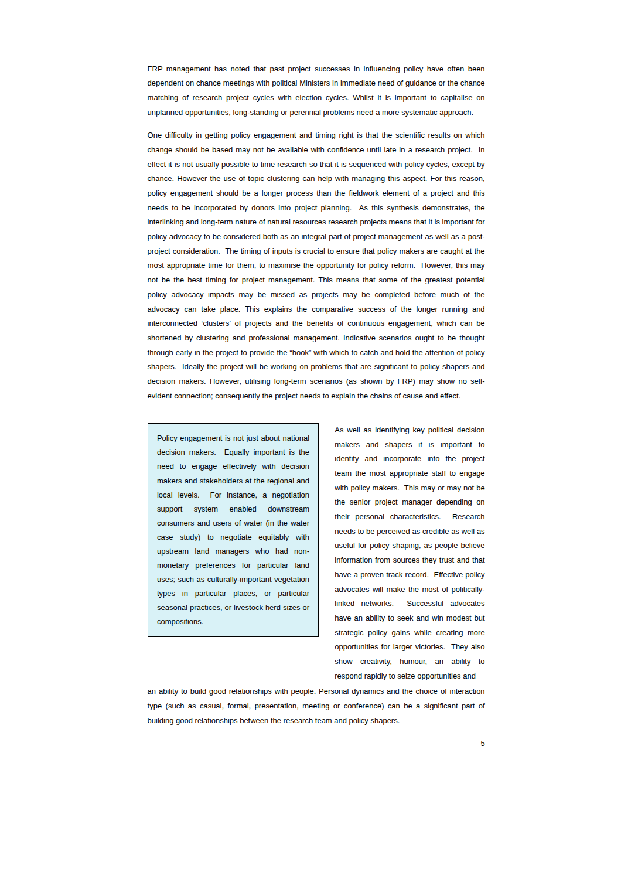FRP management has noted that past project successes in influencing policy have often been dependent on chance meetings with political Ministers in immediate need of guidance or the chance matching of research project cycles with election cycles. Whilst it is important to capitalise on unplanned opportunities, long-standing or perennial problems need a more systematic approach.
One difficulty in getting policy engagement and timing right is that the scientific results on which change should be based may not be available with confidence until late in a research project. In effect it is not usually possible to time research so that it is sequenced with policy cycles, except by chance. However the use of topic clustering can help with managing this aspect. For this reason, policy engagement should be a longer process than the fieldwork element of a project and this needs to be incorporated by donors into project planning. As this synthesis demonstrates, the interlinking and long-term nature of natural resources research projects means that it is important for policy advocacy to be considered both as an integral part of project management as well as a post-project consideration. The timing of inputs is crucial to ensure that policy makers are caught at the most appropriate time for them, to maximise the opportunity for policy reform. However, this may not be the best timing for project management. This means that some of the greatest potential policy advocacy impacts may be missed as projects may be completed before much of the advocacy can take place. This explains the comparative success of the longer running and interconnected ‘clusters’ of projects and the benefits of continuous engagement, which can be shortened by clustering and professional management. Indicative scenarios ought to be thought through early in the project to provide the “hook” with which to catch and hold the attention of policy shapers. Ideally the project will be working on problems that are significant to policy shapers and decision makers. However, utilising long-term scenarios (as shown by FRP) may show no self-evident connection; consequently the project needs to explain the chains of cause and effect.
Policy engagement is not just about national decision makers. Equally important is the need to engage effectively with decision makers and stakeholders at the regional and local levels. For instance, a negotiation support system enabled downstream consumers and users of water (in the water case study) to negotiate equitably with upstream land managers who had non-monetary preferences for particular land uses; such as culturally-important vegetation types in particular places, or particular seasonal practices, or livestock herd sizes or compositions.
As well as identifying key political decision makers and shapers it is important to identify and incorporate into the project team the most appropriate staff to engage with policy makers. This may or may not be the senior project manager depending on their personal characteristics. Research needs to be perceived as credible as well as useful for policy shaping, as people believe information from sources they trust and that have a proven track record. Effective policy advocates will make the most of politically-linked networks. Successful advocates have an ability to seek and win modest but strategic policy gains while creating more opportunities for larger victories. They also show creativity, humour, an ability to respond rapidly to seize opportunities and
an ability to build good relationships with people. Personal dynamics and the choice of interaction type (such as casual, formal, presentation, meeting or conference) can be a significant part of building good relationships between the research team and policy shapers.
5